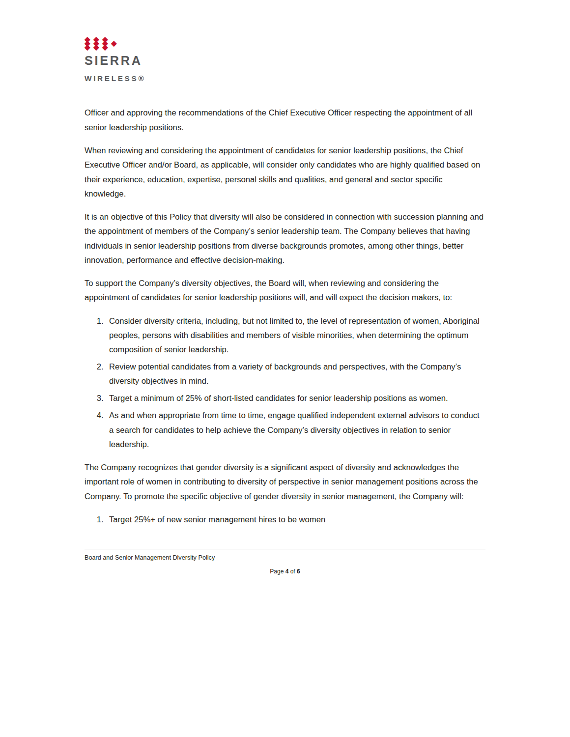◆ ◆ ◆
◆ ◆ ◆ ◆
◆ ◆ ◆
SIERRA WIRELESS®
Officer and approving the recommendations of the Chief Executive Officer respecting the appointment of all senior leadership positions.
When reviewing and considering the appointment of candidates for senior leadership positions, the Chief Executive Officer and/or Board, as applicable, will consider only candidates who are highly qualified based on their experience, education, expertise, personal skills and qualities, and general and sector specific knowledge.
It is an objective of this Policy that diversity will also be considered in connection with succession planning and the appointment of members of the Company’s senior leadership team. The Company believes that having individuals in senior leadership positions from diverse backgrounds promotes, among other things, better innovation, performance and effective decision-making.
To support the Company’s diversity objectives, the Board will, when reviewing and considering the appointment of candidates for senior leadership positions will, and will expect the decision makers, to:
Consider diversity criteria, including, but not limited to, the level of representation of women, Aboriginal peoples, persons with disabilities and members of visible minorities, when determining the optimum composition of senior leadership.
Review potential candidates from a variety of backgrounds and perspectives, with the Company’s diversity objectives in mind.
Target a minimum of 25% of short-listed candidates for senior leadership positions as women.
As and when appropriate from time to time, engage qualified independent external advisors to conduct a search for candidates to help achieve the Company’s diversity objectives in relation to senior leadership.
The Company recognizes that gender diversity is a significant aspect of diversity and acknowledges the important role of women in contributing to diversity of perspective in senior management positions across the Company. To promote the specific objective of gender diversity in senior management, the Company will:
Target 25%+ of new senior management hires to be women
Board and Senior Management Diversity Policy
Page 4 of 6